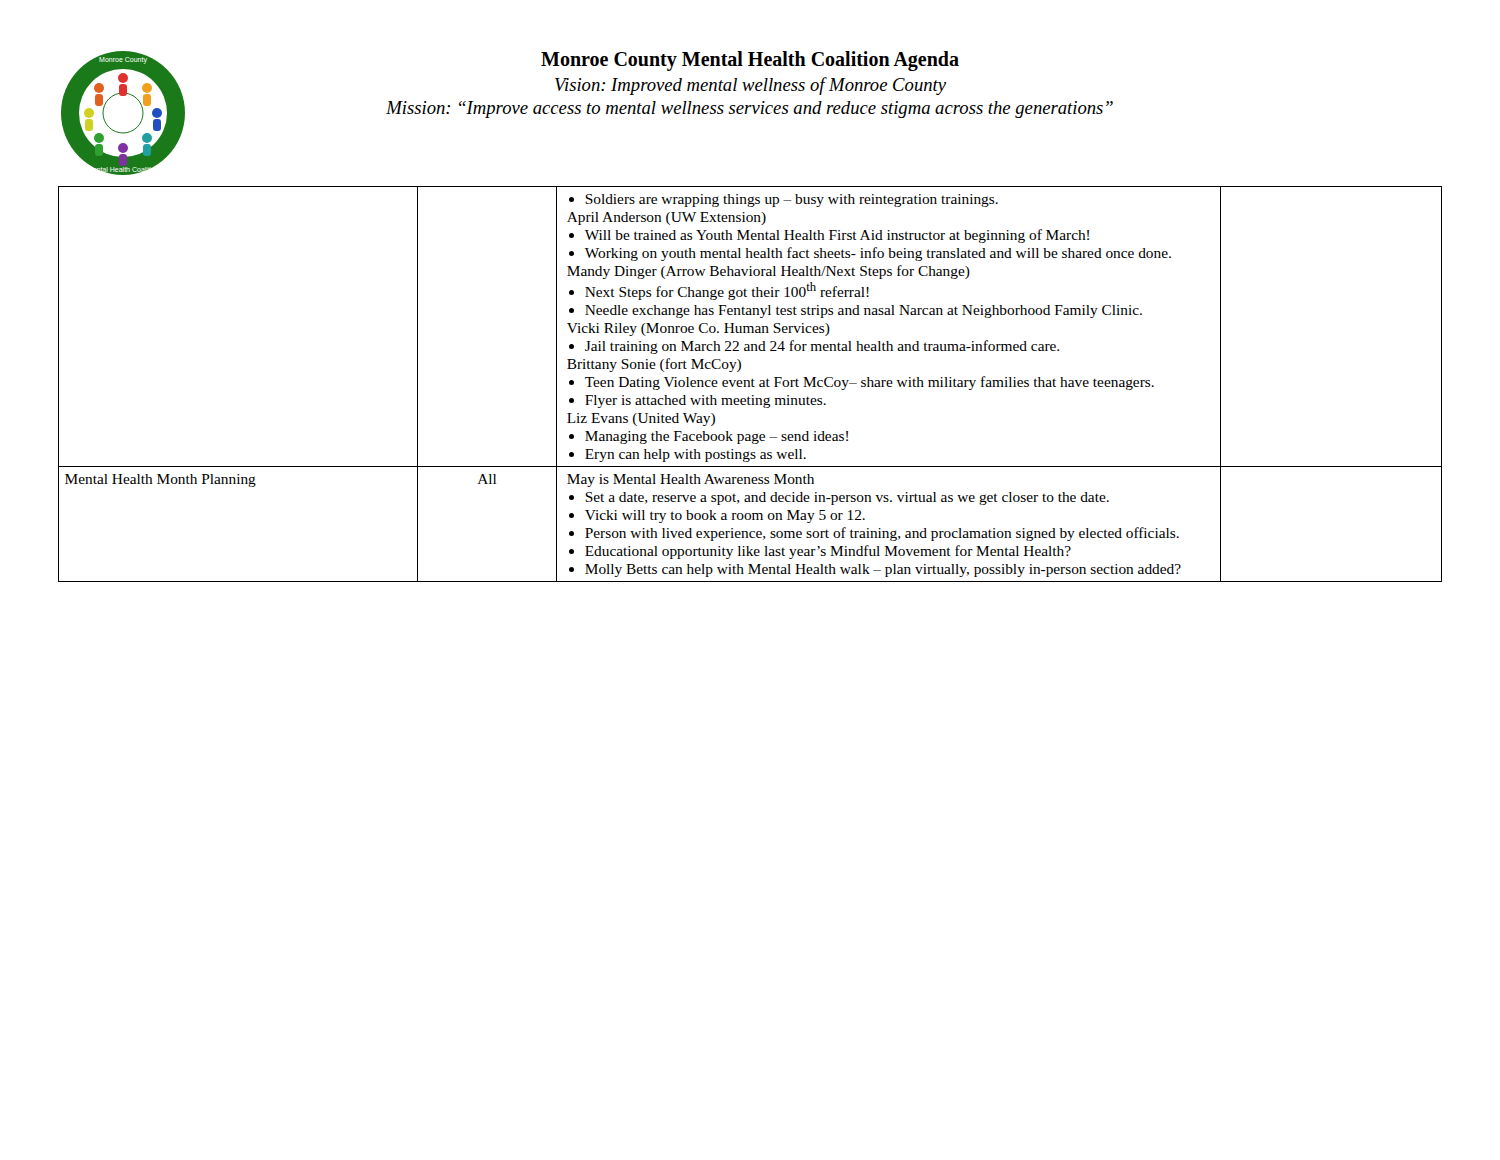Monroe County Mental Health Coalition
Monroe County Mental Health Coalition Agenda
Vision: Improved mental wellness of Monroe County
Mission: “Improve access to mental wellness services and reduce stigma across the generations”
| | | Soldiers are wrapping things up – busy with reintegration trainings. April Anderson (UW Extension) Will be trained as Youth Mental Health First Aid instructor at beginning of March! Working on youth mental health fact sheets- info being translated and will be shared once done. Mandy Dinger (Arrow Behavioral Health/Next Steps for Change) Next Steps for Change got their 100 th referral! Needle exchange has Fentanyl test strips and nasal Narcan at Neighborhood Family Clinic. Vicki Riley (Monroe Co. Human Services) Jail training on March 22 and 24 for mental health and trauma-informed care. Brittany Sonie (fort McCoy) Teen Dating Violence event at Fort McCoy– share with military families that have teenagers. Flyer is attached with meeting minutes. Liz Evans (United Way) Managing the Facebook page – send ideas! Eryn can help with postings as well. | |
| Mental Health Month Planning | All | May is Mental Health Awareness Month Set a date, reserve a spot, and decide in-person vs. virtual as we get closer to the date. Vicki will try to book a room on May 5 or 12. Person with lived experience, some sort of training, and proclamation signed by elected officials. Educational opportunity like last year’s Mindful Movement for Mental Health? Molly Betts can help with Mental Health walk – plan virtually, possibly in-person section added? | |